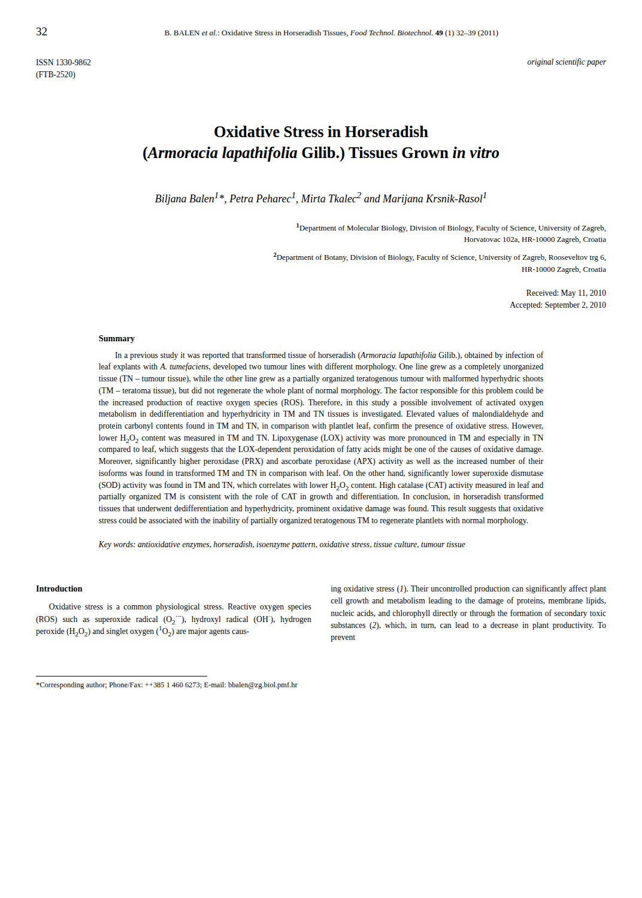32 B. BALEN et al.: Oxidative Stress in Horseradish Tissues, Food Technol. Biotechnol. 49 (1) 32–39 (2011)
ISSN 1330-9862
(FTB-2520)
original scientific paper
Oxidative Stress in Horseradish (Armoracia lapathifolia Gilib.) Tissues Grown in vitro
Biljana Balen1*, Petra Peharec1, Mirta Tkalec2 and Marijana Krsnik-Rasol1
1 Department of Molecular Biology, Division of Biology, Faculty of Science, University of Zagreb,
Horvatovac 102a, HR-10000 Zagreb, Croatia
2 Department of Botany, Division of Biology, Faculty of Science, University of Zagreb, Rooseveltov trg 6,
HR-10000 Zagreb, Croatia
Received: May 11, 2010
Accepted: September 2, 2010
Summary
In a previous study it was reported that transformed tissue of horseradish (Armoracia lapathifolia Gilib.), obtained by infection of leaf explants with A. tumefaciens, developed two tumour lines with different morphology. One line grew as a completely unorganized tissue (TN – tumour tissue), while the other line grew as a partially organized teratogenous tumour with malformed hyperhydric shoots (TM – teratoma tissue), but did not regenerate the whole plant of normal morphology. The factor responsible for this problem could be the increased production of reactive oxygen species (ROS). Therefore, in this study a possible involvement of activated oxygen metabolism in dedifferentiation and hyperhydricity in TM and TN tissues is investigated. Elevated values of malondialdehyde and protein carbonyl contents found in TM and TN, in comparison with plantlet leaf, confirm the presence of oxidative stress. However, lower H2O2 content was measured in TM and TN. Lipoxygenase (LOX) activity was more pronounced in TM and especially in TN compared to leaf, which suggests that the LOX-dependent peroxidation of fatty acids might be one of the causes of oxidative damage. Moreover, significantly higher peroxidase (PRX) and ascorbate peroxidase (APX) activity as well as the increased number of their isoforms was found in transformed TM and TN in comparison with leaf. On the other hand, significantly lower superoxide dismutase (SOD) activity was found in TM and TN, which correlates with lower H2O2 content. High catalase (CAT) activity measured in leaf and partially organized TM is consistent with the role of CAT in growth and differentiation. In conclusion, in horseradish transformed tissues that underwent dedifferentiation and hyperhydricity, prominent oxidative damage was found. This result suggests that oxidative stress could be associated with the inability of partially organized teratogenous TM to regenerate plantlets with normal morphology.
Key words: antioxidative enzymes, horseradish, isoenzyme pattern, oxidative stress, tissue culture, tumour tissue
Introduction
Oxidative stress is a common physiological stress. Reactive oxygen species (ROS) such as superoxide radical (O2·−), hydroxyl radical (OH·), hydrogen peroxide (H2O2) and singlet oxygen (1O2) are major agents caus-
ing oxidative stress (1). Their uncontrolled production can significantly affect plant cell growth and metabolism leading to the damage of proteins, membrane lipids, nucleic acids, and chlorophyll directly or through the formation of secondary toxic substances (2), which, in turn, can lead to a decrease in plant productivity. To prevent
*Corresponding author; Phone/Fax: ++385 1 460 6273; E-mail: bbalen@zg.biol.pmf.hr